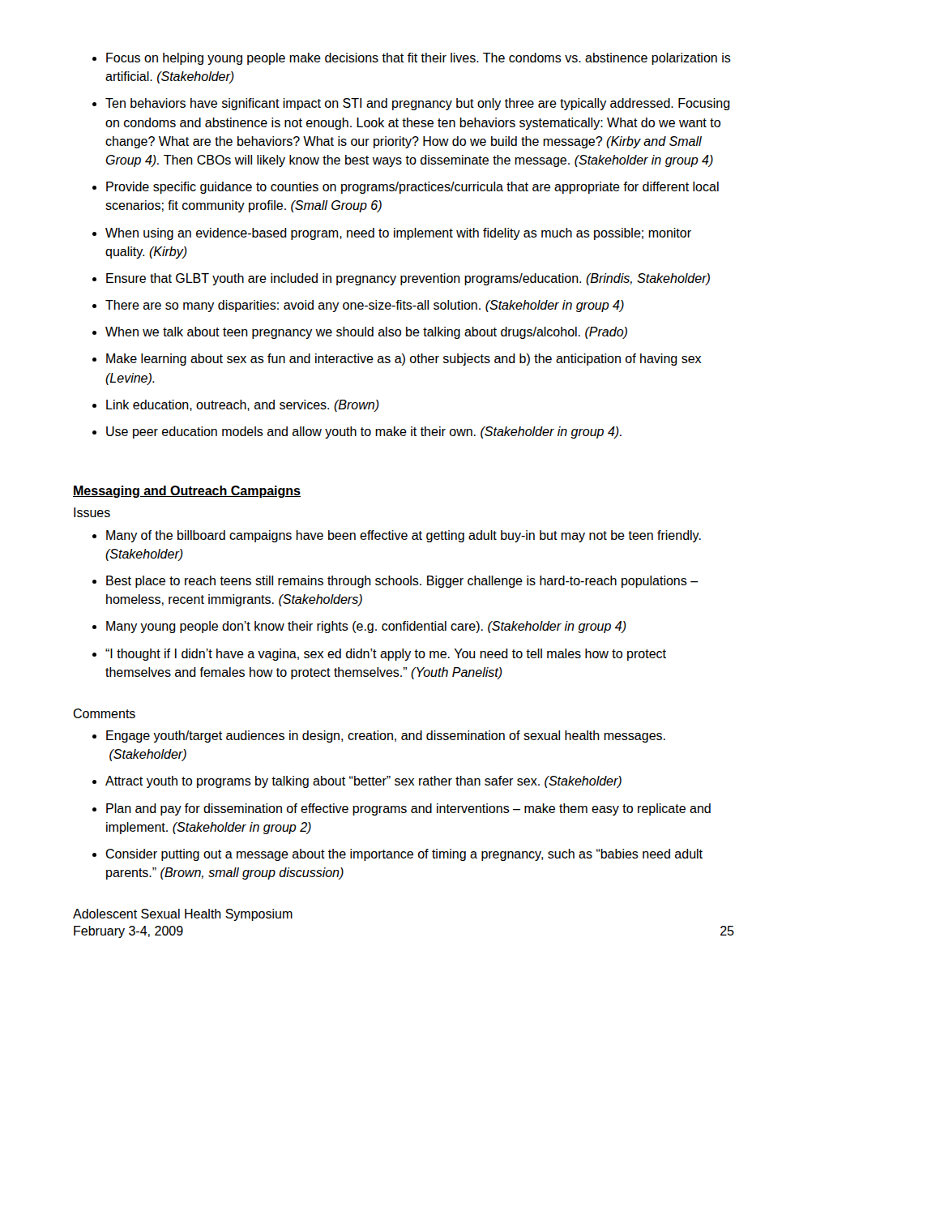Focus on helping young people make decisions that fit their lives. The condoms vs. abstinence polarization is artificial. (Stakeholder)
Ten behaviors have significant impact on STI and pregnancy but only three are typically addressed. Focusing on condoms and abstinence is not enough. Look at these ten behaviors systematically: What do we want to change? What are the behaviors? What is our priority? How do we build the message? (Kirby and Small Group 4). Then CBOs will likely know the best ways to disseminate the message. (Stakeholder in group 4)
Provide specific guidance to counties on programs/practices/curricula that are appropriate for different local scenarios; fit community profile. (Small Group 6)
When using an evidence-based program, need to implement with fidelity as much as possible; monitor quality. (Kirby)
Ensure that GLBT youth are included in pregnancy prevention programs/education. (Brindis, Stakeholder)
There are so many disparities: avoid any one-size-fits-all solution. (Stakeholder in group 4)
When we talk about teen pregnancy we should also be talking about drugs/alcohol. (Prado)
Make learning about sex as fun and interactive as a) other subjects and b) the anticipation of having sex (Levine).
Link education, outreach, and services. (Brown)
Use peer education models and allow youth to make it their own. (Stakeholder in group 4).
Messaging and Outreach Campaigns
Issues
Many of the billboard campaigns have been effective at getting adult buy-in but may not be teen friendly. (Stakeholder)
Best place to reach teens still remains through schools. Bigger challenge is hard-to-reach populations – homeless, recent immigrants. (Stakeholders)
Many young people don’t know their rights (e.g. confidential care). (Stakeholder in group 4)
“I thought if I didn’t have a vagina, sex ed didn’t apply to me. You need to tell males how to protect themselves and females how to protect themselves.” (Youth Panelist)
Comments
Engage youth/target audiences in design, creation, and dissemination of sexual health messages. (Stakeholder)
Attract youth to programs by talking about “better” sex rather than safer sex. (Stakeholder)
Plan and pay for dissemination of effective programs and interventions – make them easy to replicate and implement. (Stakeholder in group 2)
Consider putting out a message about the importance of timing a pregnancy, such as “babies need adult parents.” (Brown, small group discussion)
Adolescent Sexual Health Symposium
February 3-4, 2009
25